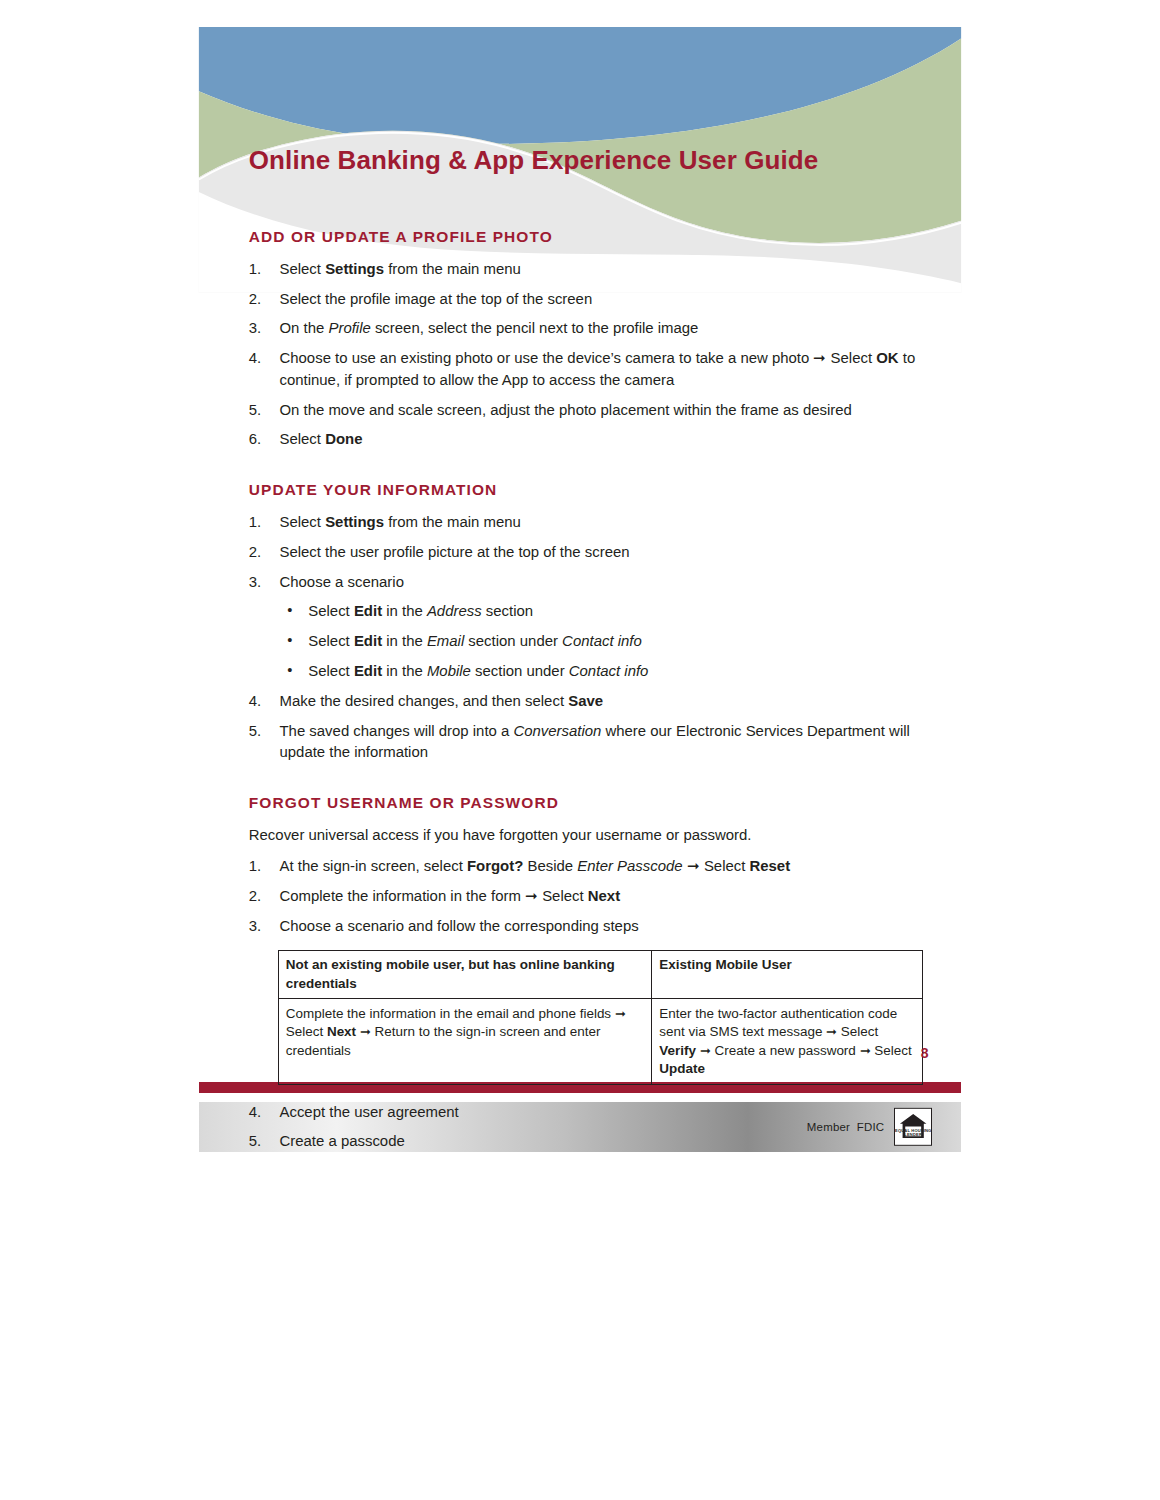Online Banking & App Experience User Guide
Add or Update a Profile Photo
Select Settings from the main menu
Select the profile image at the top of the screen
On the Profile screen, select the pencil next to the profile image
Choose to use an existing photo or use the device’s camera to take a new photo ➞ Select OK to continue, if prompted to allow the App to access the camera
On the move and scale screen, adjust the photo placement within the frame as desired
Select Done
Update Your Information
Select Settings from the main menu
Select the user profile picture at the top of the screen
Choose a scenario
Select Edit in the Address section
Select Edit in the Email section under Contact info
Select Edit in the Mobile section under Contact info
Make the desired changes, and then select Save
The saved changes will drop into a Conversation where our Electronic Services Department will update the information
Forgot Username or Password
Recover universal access if you have forgotten your username or password.
At the sign-in screen, select Forgot? Beside Enter Passcode ➞ Select Reset
Complete the information in the form ➞ Select Next
Choose a scenario and follow the corresponding steps
| Not an existing mobile user, but has online banking credentials | Existing Mobile User |
| --- | --- |
| Complete the information in the email and phone fields ➞ Select Next ➞ Return to the sign-in screen and enter credentials | Enter the two-factor authentication code sent via SMS text message ➞ Select Verify ➞ Create a new password ➞ Select Update |
Accept the user agreement
Create a passcode
8
Member FDIC EQUAL HOUSING LENDER